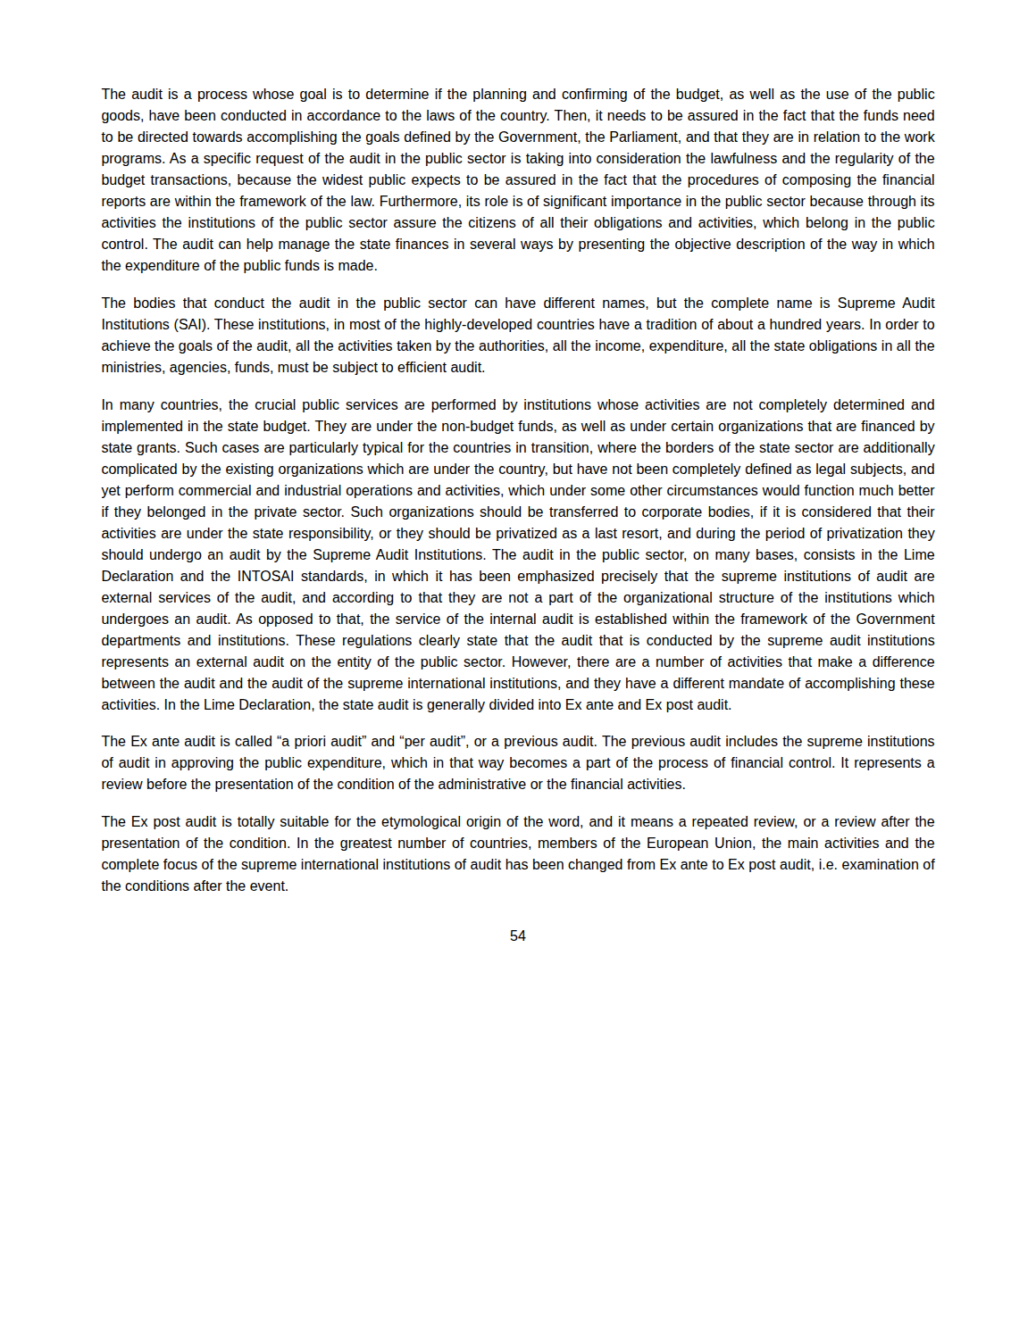The audit is a process whose goal is to determine if the planning and confirming of the budget, as well as the use of the public goods, have been conducted in accordance to the laws of the country. Then, it needs to be assured in the fact that the funds need to be directed towards accomplishing the goals defined by the Government, the Parliament, and that they are in relation to the work programs. As a specific request of the audit in the public sector is taking into consideration the lawfulness and the regularity of the budget transactions, because the widest public expects to be assured in the fact that the procedures of composing the financial reports are within the framework of the law. Furthermore, its role is of significant importance in the public sector because through its activities the institutions of the public sector assure the citizens of all their obligations and activities, which belong in the public control. The audit can help manage the state finances in several ways by presenting the objective description of the way in which the expenditure of the public funds is made.
The bodies that conduct the audit in the public sector can have different names, but the complete name is Supreme Audit Institutions (SAI). These institutions, in most of the highly-developed countries have a tradition of about a hundred years. In order to achieve the goals of the audit, all the activities taken by the authorities, all the income, expenditure, all the state obligations in all the ministries, agencies, funds, must be subject to efficient audit.
In many countries, the crucial public services are performed by institutions whose activities are not completely determined and implemented in the state budget. They are under the non-budget funds, as well as under certain organizations that are financed by state grants. Such cases are particularly typical for the countries in transition, where the borders of the state sector are additionally complicated by the existing organizations which are under the country, but have not been completely defined as legal subjects, and yet perform commercial and industrial operations and activities, which under some other circumstances would function much better if they belonged in the private sector. Such organizations should be transferred to corporate bodies, if it is considered that their activities are under the state responsibility, or they should be privatized as a last resort, and during the period of privatization they should undergo an audit by the Supreme Audit Institutions. The audit in the public sector, on many bases, consists in the Lime Declaration and the INTOSAI standards, in which it has been emphasized precisely that the supreme institutions of audit are external services of the audit, and according to that they are not a part of the organizational structure of the institutions which undergoes an audit. As opposed to that, the service of the internal audit is established within the framework of the Government departments and institutions. These regulations clearly state that the audit that is conducted by the supreme audit institutions represents an external audit on the entity of the public sector. However, there are a number of activities that make a difference between the audit and the audit of the supreme international institutions, and they have a different mandate of accomplishing these activities. In the Lime Declaration, the state audit is generally divided into Ex ante and Ex post audit.
The Ex ante audit is called “a priori audit” and “per audit”, or a previous audit. The previous audit includes the supreme institutions of audit in approving the public expenditure, which in that way becomes a part of the process of financial control. It represents a review before the presentation of the condition of the administrative or the financial activities.
The Ex post audit is totally suitable for the etymological origin of the word, and it means a repeated review, or a review after the presentation of the condition. In the greatest number of countries, members of the European Union, the main activities and the complete focus of the supreme international institutions of audit has been changed from Ex ante to Ex post audit, i.e. examination of the conditions after the event.
54